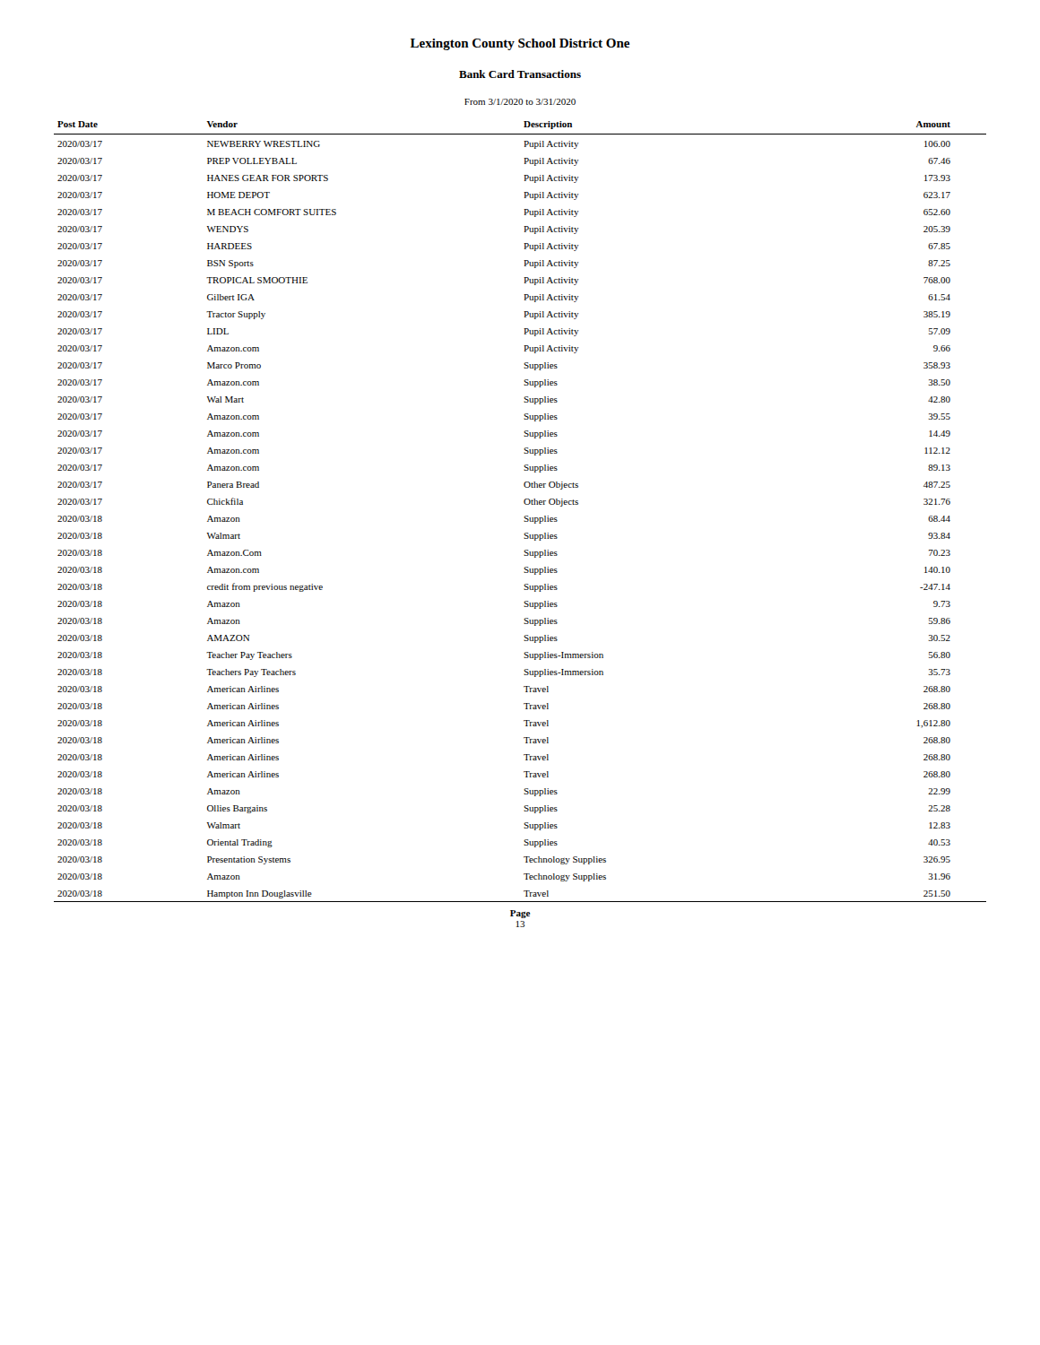Lexington County School District One
Bank Card Transactions
From 3/1/2020 to 3/31/2020
| Post Date | Vendor | Description | Amount |
| --- | --- | --- | --- |
| 2020/03/17 | NEWBERRY WRESTLING | Pupil Activity | 106.00 |
| 2020/03/17 | PREP VOLLEYBALL | Pupil Activity | 67.46 |
| 2020/03/17 | HANES GEAR FOR SPORTS | Pupil Activity | 173.93 |
| 2020/03/17 | HOME DEPOT | Pupil Activity | 623.17 |
| 2020/03/17 | M BEACH COMFORT SUITES | Pupil Activity | 652.60 |
| 2020/03/17 | WENDYS | Pupil Activity | 205.39 |
| 2020/03/17 | HARDEES | Pupil Activity | 67.85 |
| 2020/03/17 | BSN Sports | Pupil Activity | 87.25 |
| 2020/03/17 | TROPICAL SMOOTHIE | Pupil Activity | 768.00 |
| 2020/03/17 | Gilbert IGA | Pupil Activity | 61.54 |
| 2020/03/17 | Tractor Supply | Pupil Activity | 385.19 |
| 2020/03/17 | LIDL | Pupil Activity | 57.09 |
| 2020/03/17 | Amazon.com | Pupil Activity | 9.66 |
| 2020/03/17 | Marco Promo | Supplies | 358.93 |
| 2020/03/17 | Amazon.com | Supplies | 38.50 |
| 2020/03/17 | Wal Mart | Supplies | 42.80 |
| 2020/03/17 | Amazon.com | Supplies | 39.55 |
| 2020/03/17 | Amazon.com | Supplies | 14.49 |
| 2020/03/17 | Amazon.com | Supplies | 112.12 |
| 2020/03/17 | Amazon.com | Supplies | 89.13 |
| 2020/03/17 | Panera Bread | Other Objects | 487.25 |
| 2020/03/17 | Chickfila | Other Objects | 321.76 |
| 2020/03/18 | Amazon | Supplies | 68.44 |
| 2020/03/18 | Walmart | Supplies | 93.84 |
| 2020/03/18 | Amazon.Com | Supplies | 70.23 |
| 2020/03/18 | Amazon.com | Supplies | 140.10 |
| 2020/03/18 | credit from previous negative | Supplies | -247.14 |
| 2020/03/18 | Amazon | Supplies | 9.73 |
| 2020/03/18 | Amazon | Supplies | 59.86 |
| 2020/03/18 | AMAZON | Supplies | 30.52 |
| 2020/03/18 | Teacher Pay Teachers | Supplies-Immersion | 56.80 |
| 2020/03/18 | Teachers Pay Teachers | Supplies-Immersion | 35.73 |
| 2020/03/18 | American Airlines | Travel | 268.80 |
| 2020/03/18 | American Airlines | Travel | 268.80 |
| 2020/03/18 | American Airlines | Travel | 1,612.80 |
| 2020/03/18 | American Airlines | Travel | 268.80 |
| 2020/03/18 | American Airlines | Travel | 268.80 |
| 2020/03/18 | American Airlines | Travel | 268.80 |
| 2020/03/18 | Amazon | Supplies | 22.99 |
| 2020/03/18 | Ollies Bargains | Supplies | 25.28 |
| 2020/03/18 | Walmart | Supplies | 12.83 |
| 2020/03/18 | Oriental Trading | Supplies | 40.53 |
| 2020/03/18 | Presentation Systems | Technology Supplies | 326.95 |
| 2020/03/18 | Amazon | Technology Supplies | 31.96 |
| 2020/03/18 | Hampton Inn Douglasville | Travel | 251.50 |
Page
13